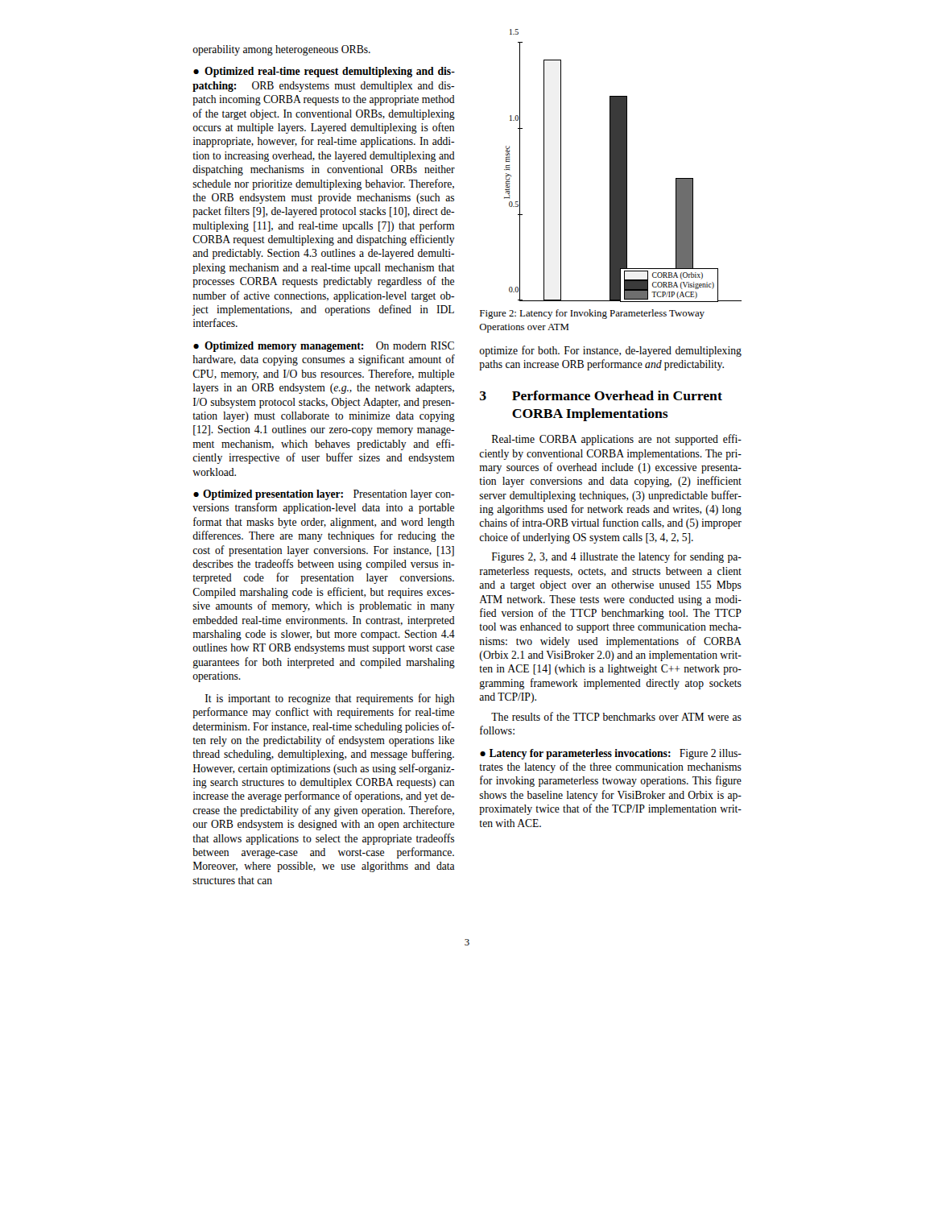operability among heterogeneous ORBs.
● Optimized real-time request demultiplexing and dispatching: ORB endsystems must demultiplex and dispatch incoming CORBA requests to the appropriate method of the target object. In conventional ORBs, demultiplexing occurs at multiple layers. Layered demultiplexing is often inappropriate, however, for real-time applications. In addition to increasing overhead, the layered demultiplexing and dispatching mechanisms in conventional ORBs neither schedule nor prioritize demultiplexing behavior. Therefore, the ORB endsystem must provide mechanisms (such as packet filters [9], de-layered protocol stacks [10], direct demultiplexing [11], and real-time upcalls [7]) that perform CORBA request demultiplexing and dispatching efficiently and predictably. Section 4.3 outlines a de-layered demultiplexing mechanism and a real-time upcall mechanism that processes CORBA requests predictably regardless of the number of active connections, application-level target object implementations, and operations defined in IDL interfaces.
● Optimized memory management: On modern RISC hardware, data copying consumes a significant amount of CPU, memory, and I/O bus resources. Therefore, multiple layers in an ORB endsystem (e.g., the network adapters, I/O subsystem protocol stacks, Object Adapter, and presentation layer) must collaborate to minimize data copying [12]. Section 4.1 outlines our zero-copy memory management mechanism, which behaves predictably and efficiently irrespective of user buffer sizes and endsystem workload.
● Optimized presentation layer: Presentation layer conversions transform application-level data into a portable format that masks byte order, alignment, and word length differences. There are many techniques for reducing the cost of presentation layer conversions. For instance, [13] describes the tradeoffs between using compiled versus interpreted code for presentation layer conversions. Compiled marshaling code is efficient, but requires excessive amounts of memory, which is problematic in many embedded real-time environments. In contrast, interpreted marshaling code is slower, but more compact. Section 4.4 outlines how RT ORB endsystems must support worst case guarantees for both interpreted and compiled marshaling operations.
It is important to recognize that requirements for high performance may conflict with requirements for real-time determinism. For instance, real-time scheduling policies often rely on the predictability of endsystem operations like thread scheduling, demultiplexing, and message buffering. However, certain optimizations (such as using self-organizing search structures to demultiplex CORBA requests) can increase the average performance of operations, and yet decrease the predictability of any given operation. Therefore, our ORB endsystem is designed with an open architecture that allows applications to select the appropriate tradeoffs between average-case and worst-case performance. Moreover, where possible, we use algorithms and data structures that can
Latency in msec
1.5
1.0
0.5
0.0
CORBA (Orbix)
CORBA (Visigenic)
TCP/IP (ACE)
Figure 2: Latency for Invoking Parameterless Twoway Operations over ATM
optimize for both. For instance, de-layered demultiplexing paths can increase ORB performance and predictability.
3 Performance Overhead in Current CORBA Implementations
Real-time CORBA applications are not supported efficiently by conventional CORBA implementations. The primary sources of overhead include (1) excessive presentation layer conversions and data copying, (2) inefficient server demultiplexing techniques, (3) unpredictable buffering algorithms used for network reads and writes, (4) long chains of intra-ORB virtual function calls, and (5) improper choice of underlying OS system calls [3, 4, 2, 5].
Figures 2, 3, and 4 illustrate the latency for sending parameterless requests, octets, and structs between a client and a target object over an otherwise unused 155 Mbps ATM network. These tests were conducted using a modified version of the TTCP benchmarking tool. The TTCP tool was enhanced to support three communication mechanisms: two widely used implementations of CORBA (Orbix 2.1 and VisiBroker 2.0) and an implementation written in ACE [14] (which is a lightweight C++ network programming framework implemented directly atop sockets and TCP/IP).
The results of the TTCP benchmarks over ATM were as follows:
● Latency for parameterless invocations: Figure 2 illustrates the latency of the three communication mechanisms for invoking parameterless twoway operations. This figure shows the baseline latency for VisiBroker and Orbix is approximately twice that of the TCP/IP implementation written with ACE.
3